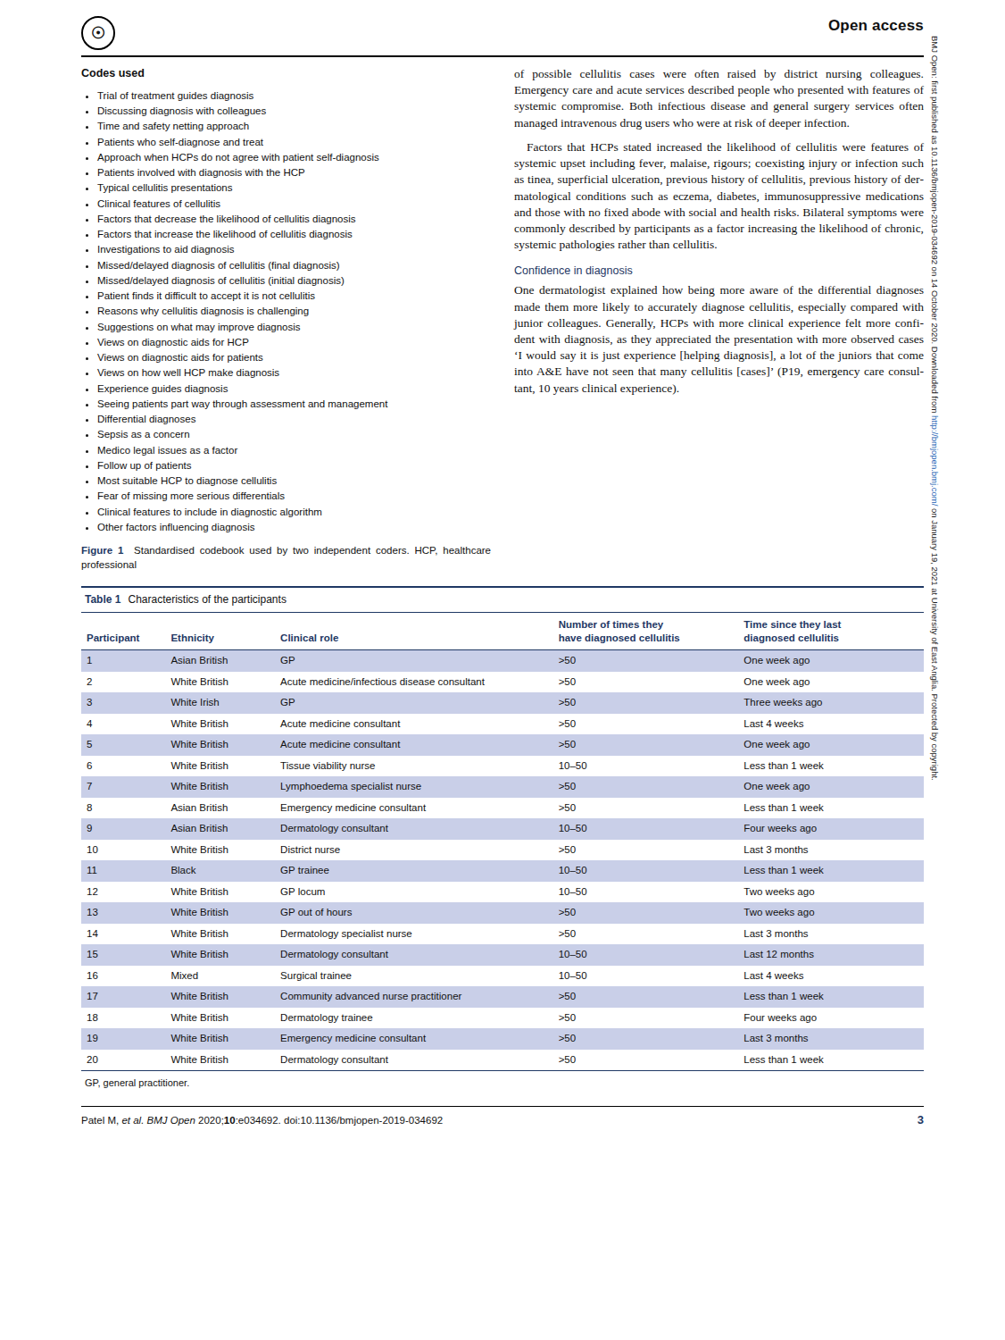☉
Open access
BMJ Open: first published as 10.1136/bmjopen-2019-034692 on 14 October 2020. Downloaded from http://bmjopen.bmj.com/ on January 19, 2021 at University of East Anglia. Protected by copyright.
Codes used
Trial of treatment guides diagnosis
Discussing diagnosis with colleagues
Time and safety netting approach
Patients who self-diagnose and treat
Approach when HCPs do not agree with patient self-diagnosis
Patients involved with diagnosis with the HCP
Typical cellulitis presentations
Clinical features of cellulitis
Factors that decrease the likelihood of cellulitis diagnosis
Factors that increase the likelihood of cellulitis diagnosis
Investigations to aid diagnosis
Missed/delayed diagnosis of cellulitis (final diagnosis)
Missed/delayed diagnosis of cellulitis (initial diagnosis)
Patient finds it difficult to accept it is not cellulitis
Reasons why cellulitis diagnosis is challenging
Suggestions on what may improve diagnosis
Views on diagnostic aids for HCP
Views on diagnostic aids for patients
Views on how well HCP make diagnosis
Experience guides diagnosis
Seeing patients part way through assessment and management
Differential diagnoses
Sepsis as a concern
Medico legal issues as a factor
Follow up of patients
Most suitable HCP to diagnose cellulitis
Fear of missing more serious differentials
Clinical features to include in diagnostic algorithm
Other factors influencing diagnosis
Figure 1 Standardised codebook used by two independent coders. HCP, healthcare professional
of possible cellulitis cases were often raised by district nursing colleagues. Emergency care and acute services described people who presented with features of systemic compromise. Both infectious disease and general surgery services often managed intravenous drug users who were at risk of deeper infection.
Factors that HCPs stated increased the likelihood of cellulitis were features of systemic upset including fever, malaise, rigours; coexisting injury or infection such as tinea, superficial ulceration, previous history of cellulitis, previous history of dermatological conditions such as eczema, diabetes, immunosuppressive medications and those with no fixed abode with social and health risks. Bilateral symptoms were commonly described by participants as a factor increasing the likelihood of chronic, systemic pathologies rather than cellulitis.
Confidence in diagnosis
One dermatologist explained how being more aware of the differential diagnoses made them more likely to accurately diagnose cellulitis, especially compared with junior colleagues. Generally, HCPs with more clinical experience felt more confident with diagnosis, as they appreciated the presentation with more observed cases ‘I would say it is just experience [helping diagnosis], a lot of the juniors that come into A&E have not seen that many cellulitis [cases]’ (P19, emergency care consultant, 10 years clinical experience).
Table 1 Characteristics of the participants
| Participant | Ethnicity | Clinical role | Number of times they have diagnosed cellulitis | Time since they last diagnosed cellulitis |
| --- | --- | --- | --- | --- |
| 1 | Asian British | GP | >50 | One week ago |
| 2 | White British | Acute medicine/infectious disease consultant | >50 | One week ago |
| 3 | White Irish | GP | >50 | Three weeks ago |
| 4 | White British | Acute medicine consultant | >50 | Last 4 weeks |
| 5 | White British | Acute medicine consultant | >50 | One week ago |
| 6 | White British | Tissue viability nurse | 10–50 | Less than 1 week |
| 7 | White British | Lymphoedema specialist nurse | >50 | One week ago |
| 8 | Asian British | Emergency medicine consultant | >50 | Less than 1 week |
| 9 | Asian British | Dermatology consultant | 10–50 | Four weeks ago |
| 10 | White British | District nurse | >50 | Last 3 months |
| 11 | Black | GP trainee | 10–50 | Less than 1 week |
| 12 | White British | GP locum | 10–50 | Two weeks ago |
| 13 | White British | GP out of hours | >50 | Two weeks ago |
| 14 | White British | Dermatology specialist nurse | >50 | Last 3 months |
| 15 | White British | Dermatology consultant | 10–50 | Last 12 months |
| 16 | Mixed | Surgical trainee | 10–50 | Last 4 weeks |
| 17 | White British | Community advanced nurse practitioner | >50 | Less than 1 week |
| 18 | White British | Dermatology trainee | >50 | Four weeks ago |
| 19 | White British | Emergency medicine consultant | >50 | Last 3 months |
| 20 | White British | Dermatology consultant | >50 | Less than 1 week |
GP, general practitioner.
Patel M, et al. BMJ Open 2020;10:e034692. doi:10.1136/bmjopen-2019-034692
3